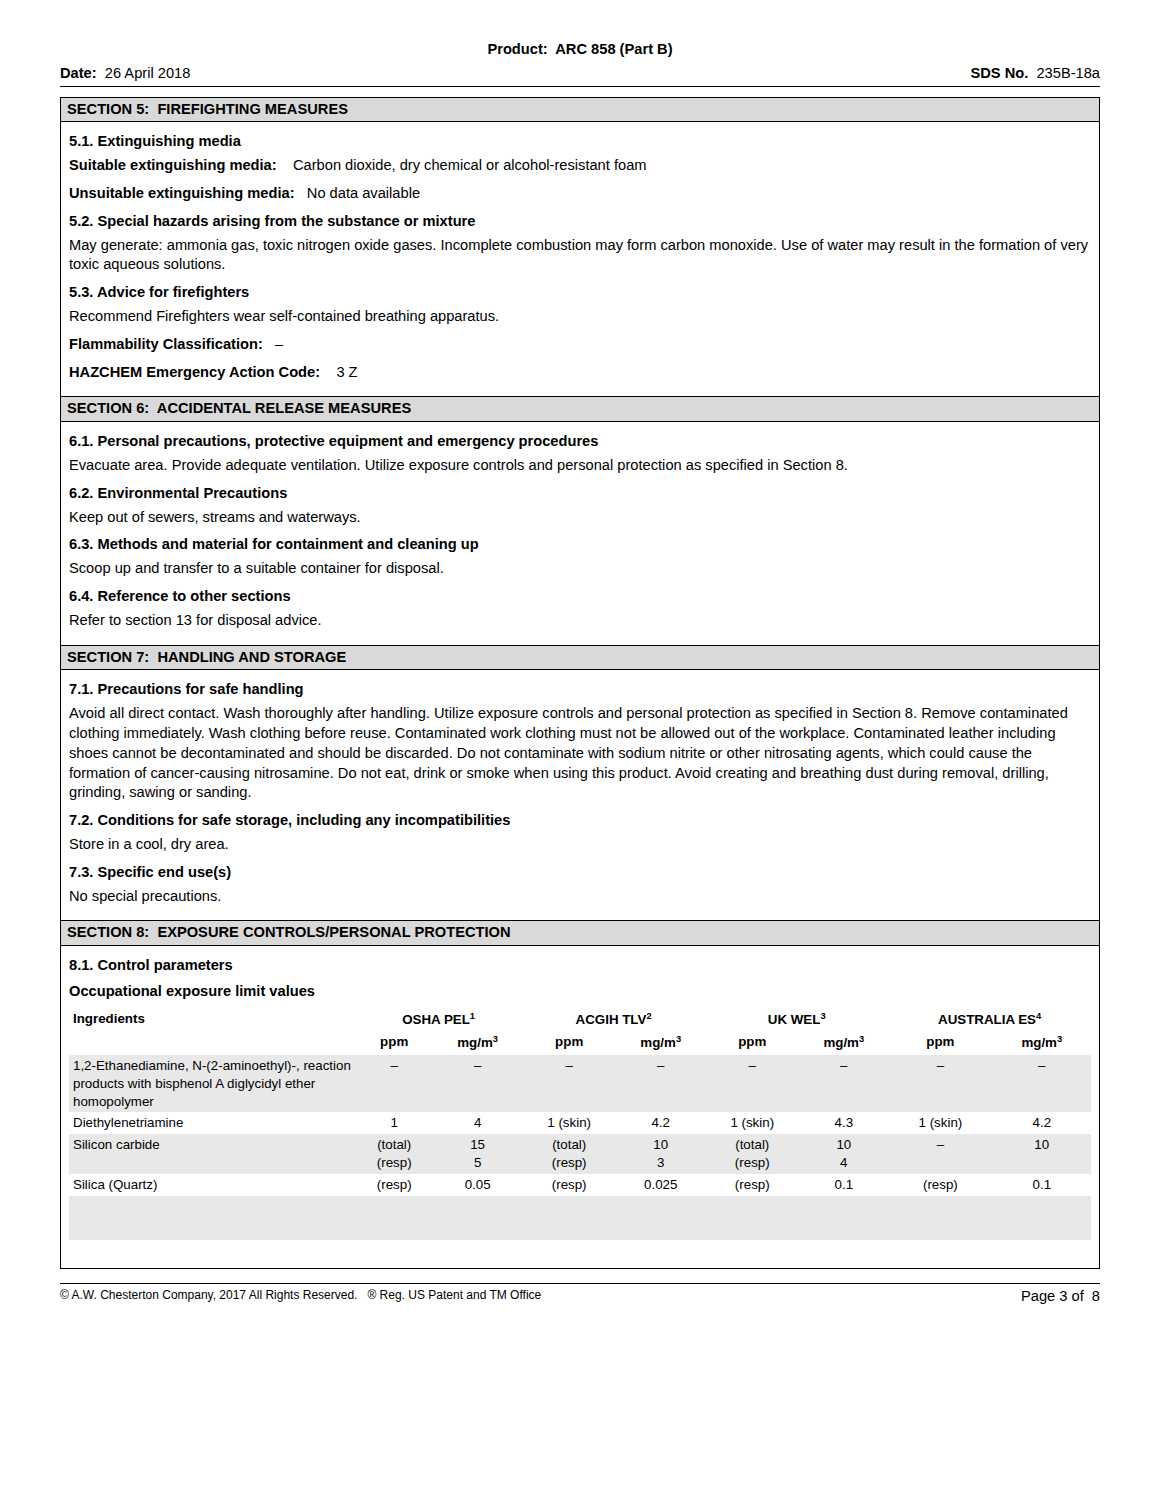Product: ARC 858 (Part B)
Date: 26 April 2018
SDS No. 235B-18a
SECTION 5: FIREFIGHTING MEASURES
5.1. Extinguishing media
Suitable extinguishing media: Carbon dioxide, dry chemical or alcohol-resistant foam
Unsuitable extinguishing media: No data available
5.2. Special hazards arising from the substance or mixture
May generate: ammonia gas, toxic nitrogen oxide gases. Incomplete combustion may form carbon monoxide. Use of water may result in the formation of very toxic aqueous solutions.
5.3. Advice for firefighters
Recommend Firefighters wear self-contained breathing apparatus.
Flammability Classification: –
HAZCHEM Emergency Action Code: 3 Z
SECTION 6: ACCIDENTAL RELEASE MEASURES
6.1. Personal precautions, protective equipment and emergency procedures
Evacuate area. Provide adequate ventilation. Utilize exposure controls and personal protection as specified in Section 8.
6.2. Environmental Precautions
Keep out of sewers, streams and waterways.
6.3. Methods and material for containment and cleaning up
Scoop up and transfer to a suitable container for disposal.
6.4. Reference to other sections
Refer to section 13 for disposal advice.
SECTION 7: HANDLING AND STORAGE
7.1. Precautions for safe handling
Avoid all direct contact. Wash thoroughly after handling. Utilize exposure controls and personal protection as specified in Section 8. Remove contaminated clothing immediately. Wash clothing before reuse. Contaminated work clothing must not be allowed out of the workplace. Contaminated leather including shoes cannot be decontaminated and should be discarded. Do not contaminate with sodium nitrite or other nitrosating agents, which could cause the formation of cancer-causing nitrosamine. Do not eat, drink or smoke when using this product. Avoid creating and breathing dust during removal, drilling, grinding, sawing or sanding.
7.2. Conditions for safe storage, including any incompatibilities
Store in a cool, dry area.
7.3. Specific end use(s)
No special precautions.
SECTION 8: EXPOSURE CONTROLS/PERSONAL PROTECTION
8.1. Control parameters
Occupational exposure limit values
| Ingredients | OSHA PEL 1 | ACGIH TLV 2 | UK WEL 3 | AUSTRALIA ES 4 |
| --- | --- | --- | --- | --- |
| ppm | mg/m 3 | ppm | mg/m 3 | ppm | mg/m 3 | ppm | mg/m 3 |
| 1,2-Ethanediamine, N-(2-aminoethyl)-, reaction products with bisphenol A diglycidyl ether homopolymer | – | – | – | – | – | – | – | – |
| Diethylenetriamine | 1 | 4 | 1 (skin) | 4.2 | 1 (skin) | 4.3 | 1 (skin) | 4.2 |
| Silicon carbide | (total) (resp) | 15 5 | (total) (resp) | 10 3 | (total) (resp) | 10 4 | – | 10 |
| Silica (Quartz) | (resp) | 0.05 | (resp) | 0.025 | (resp) | 0.1 | (resp) | 0.1 |
© A.W. Chesterton Company, 2017 All Rights Reserved. ® Reg. US Patent and TM Office
Page 3 of 8